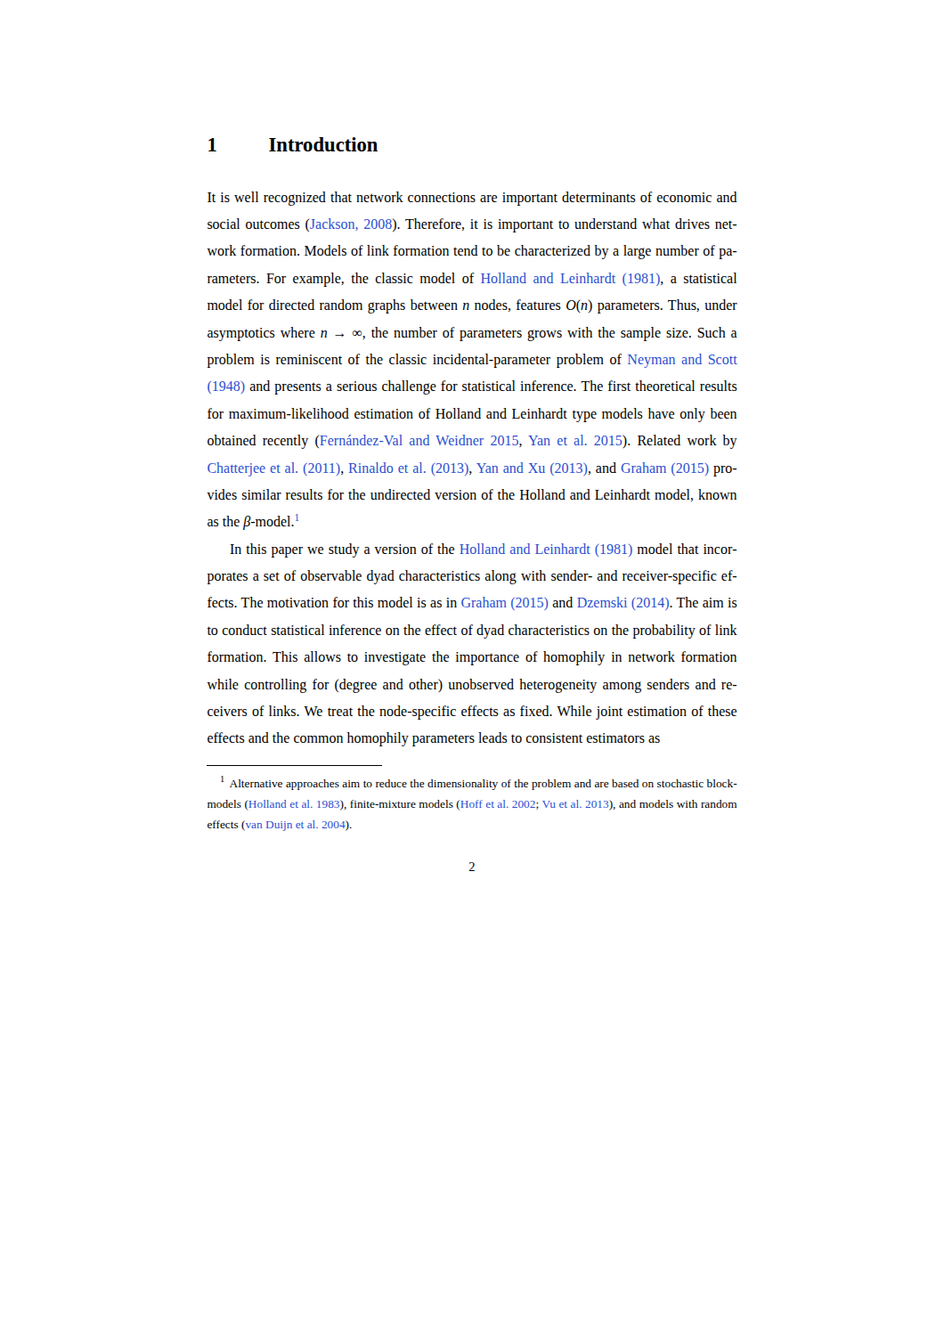1 Introduction
It is well recognized that network connections are important determinants of economic and social outcomes (Jackson, 2008). Therefore, it is important to understand what drives network formation. Models of link formation tend to be characterized by a large number of parameters. For example, the classic model of Holland and Leinhardt (1981), a statistical model for directed random graphs between n nodes, features O(n) parameters. Thus, under asymptotics where n → ∞, the number of parameters grows with the sample size. Such a problem is reminiscent of the classic incidental-parameter problem of Neyman and Scott (1948) and presents a serious challenge for statistical inference. The first theoretical results for maximum-likelihood estimation of Holland and Leinhardt type models have only been obtained recently (Fernández-Val and Weidner 2015, Yan et al. 2015). Related work by Chatterjee et al. (2011), Rinaldo et al. (2013), Yan and Xu (2013), and Graham (2015) provides similar results for the undirected version of the Holland and Leinhardt model, known as the β-model.1
In this paper we study a version of the Holland and Leinhardt (1981) model that incorporates a set of observable dyad characteristics along with sender- and receiver-specific effects. The motivation for this model is as in Graham (2015) and Dzemski (2014). The aim is to conduct statistical inference on the effect of dyad characteristics on the probability of link formation. This allows to investigate the importance of homophily in network formation while controlling for (degree and other) unobserved heterogeneity among senders and receivers of links. We treat the node-specific effects as fixed. While joint estimation of these effects and the common homophily parameters leads to consistent estimators as
1 Alternative approaches aim to reduce the dimensionality of the problem and are based on stochastic blockmodels (Holland et al. 1983), finite-mixture models (Hoff et al. 2002; Vu et al. 2013), and models with random effects (van Duijn et al. 2004).
2